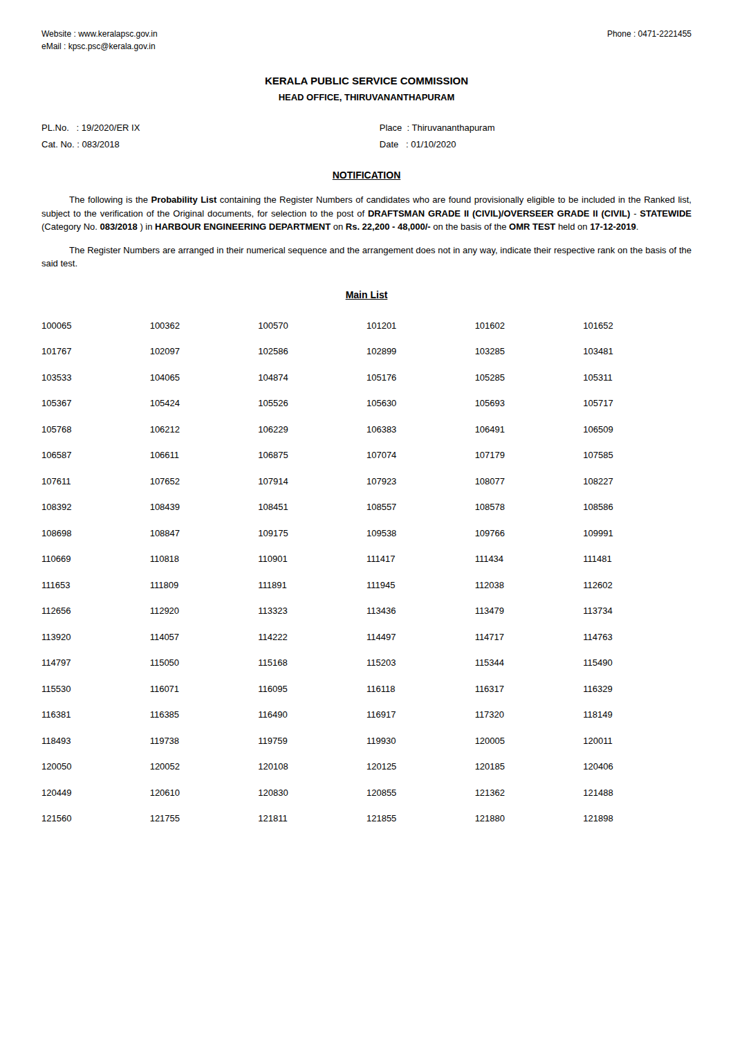Website : www.keralapsc.gov.in
eMail : kpsc.psc@kerala.gov.in
Phone : 0471-2221455
KERALA PUBLIC SERVICE COMMISSION
HEAD OFFICE, THIRUVANANTHAPURAM
PL.No. : 19/2020/ER IX
Place : Thiruvananthapuram
Cat. No. : 083/2018
Date : 01/10/2020
NOTIFICATION
The following is the Probability List containing the Register Numbers of candidates who are found provisionally eligible to be included in the Ranked list, subject to the verification of the Original documents, for selection to the post of DRAFTSMAN GRADE II (CIVIL)/OVERSEER GRADE II (CIVIL) - STATEWIDE (Category No. 083/2018 ) in HARBOUR ENGINEERING DEPARTMENT on Rs. 22,200 - 48,000/- on the basis of the OMR TEST held on 17-12-2019.
The Register Numbers are arranged in their numerical sequence and the arrangement does not in any way, indicate their respective rank on the basis of the said test.
Main List
| 100065 | 100362 | 100570 | 101201 | 101602 | 101652 |
| 101767 | 102097 | 102586 | 102899 | 103285 | 103481 |
| 103533 | 104065 | 104874 | 105176 | 105285 | 105311 |
| 105367 | 105424 | 105526 | 105630 | 105693 | 105717 |
| 105768 | 106212 | 106229 | 106383 | 106491 | 106509 |
| 106587 | 106611 | 106875 | 107074 | 107179 | 107585 |
| 107611 | 107652 | 107914 | 107923 | 108077 | 108227 |
| 108392 | 108439 | 108451 | 108557 | 108578 | 108586 |
| 108698 | 108847 | 109175 | 109538 | 109766 | 109991 |
| 110669 | 110818 | 110901 | 111417 | 111434 | 111481 |
| 111653 | 111809 | 111891 | 111945 | 112038 | 112602 |
| 112656 | 112920 | 113323 | 113436 | 113479 | 113734 |
| 113920 | 114057 | 114222 | 114497 | 114717 | 114763 |
| 114797 | 115050 | 115168 | 115203 | 115344 | 115490 |
| 115530 | 116071 | 116095 | 116118 | 116317 | 116329 |
| 116381 | 116385 | 116490 | 116917 | 117320 | 118149 |
| 118493 | 119738 | 119759 | 119930 | 120005 | 120011 |
| 120050 | 120052 | 120108 | 120125 | 120185 | 120406 |
| 120449 | 120610 | 120830 | 120855 | 121362 | 121488 |
| 121560 | 121755 | 121811 | 121855 | 121880 | 121898 |